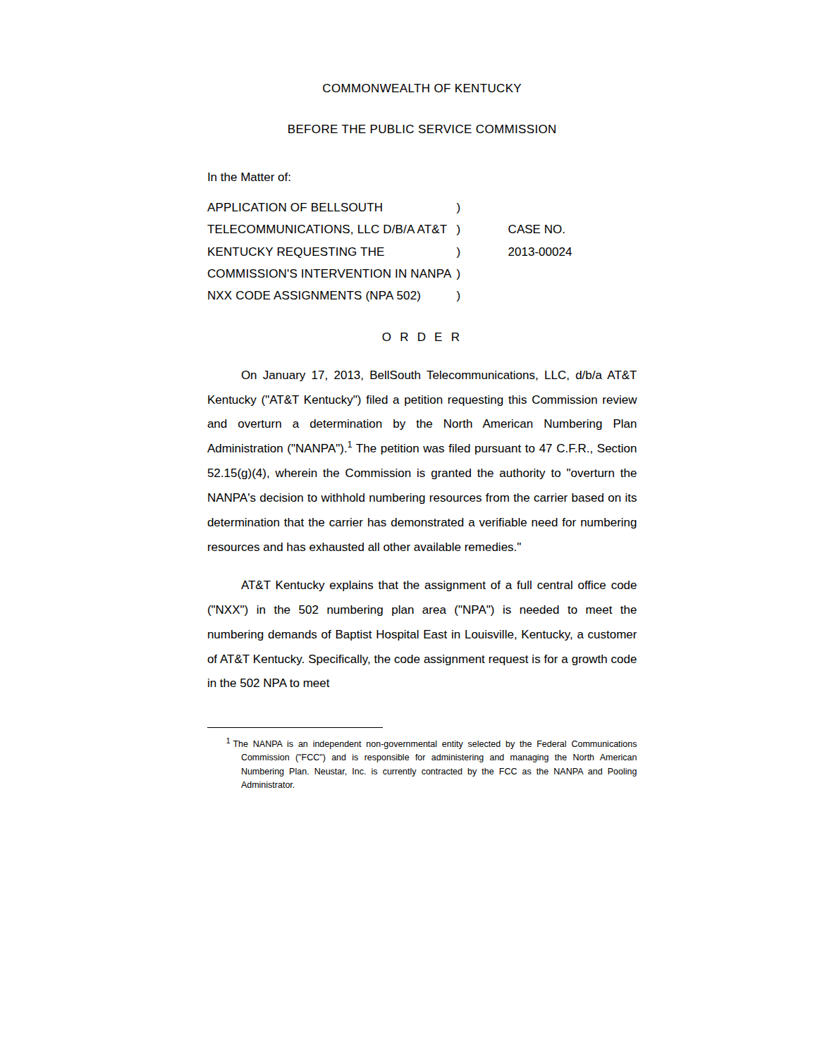COMMONWEALTH OF KENTUCKY
BEFORE THE PUBLIC SERVICE COMMISSION
In the Matter of:
| APPLICATION OF BELLSOUTH TELECOMMUNICATIONS, LLC D/B/A AT&T KENTUCKY REQUESTING THE COMMISSION'S INTERVENTION IN NANPA NXX CODE ASSIGNMENTS (NPA 502) | ) ) ) ) ) | CASE NO. 2013-00024 |
O R D E R
On January 17, 2013, BellSouth Telecommunications, LLC, d/b/a AT&T Kentucky ("AT&T Kentucky") filed a petition requesting this Commission review and overturn a determination by the North American Numbering Plan Administration ("NANPA").1 The petition was filed pursuant to 47 C.F.R., Section 52.15(g)(4), wherein the Commission is granted the authority to "overturn the NANPA's decision to withhold numbering resources from the carrier based on its determination that the carrier has demonstrated a verifiable need for numbering resources and has exhausted all other available remedies."
AT&T Kentucky explains that the assignment of a full central office code ("NXX") in the 502 numbering plan area ("NPA") is needed to meet the numbering demands of Baptist Hospital East in Louisville, Kentucky, a customer of AT&T Kentucky. Specifically, the code assignment request is for a growth code in the 502 NPA to meet
1 The NANPA is an independent non-governmental entity selected by the Federal Communications Commission ("FCC") and is responsible for administering and managing the North American Numbering Plan. Neustar, Inc. is currently contracted by the FCC as the NANPA and Pooling Administrator.